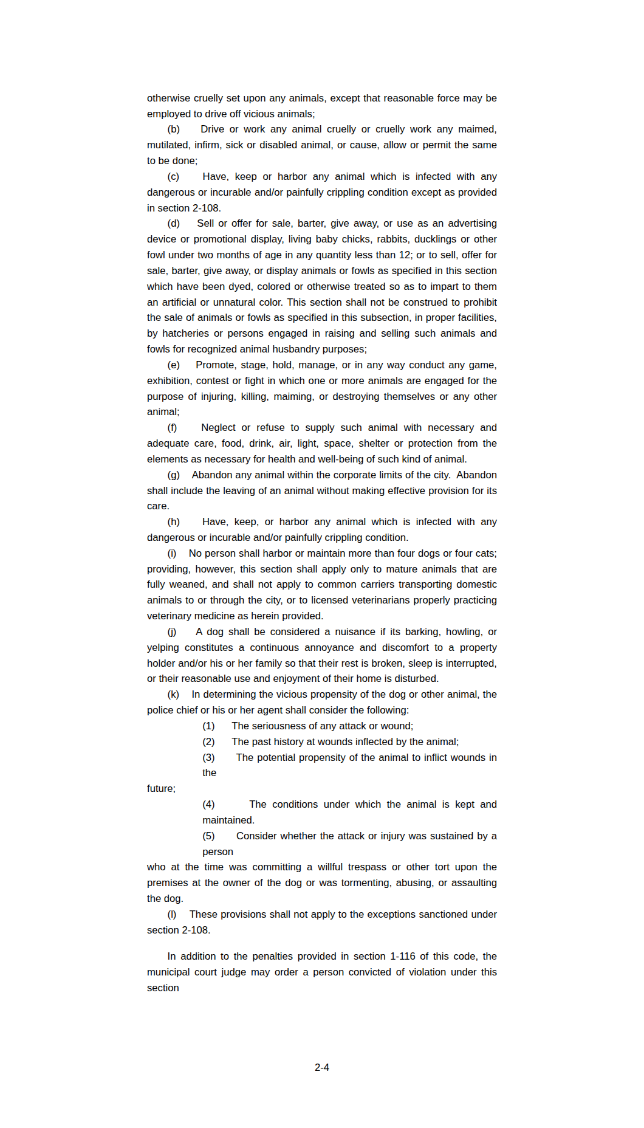otherwise cruelly set upon any animals, except that reasonable force may be employed to drive off vicious animals;
(b) Drive or work any animal cruelly or cruelly work any maimed, mutilated, infirm, sick or disabled animal, or cause, allow or permit the same to be done;
(c) Have, keep or harbor any animal which is infected with any dangerous or incurable and/or painfully crippling condition except as provided in section 2-108.
(d) Sell or offer for sale, barter, give away, or use as an advertising device or promotional display, living baby chicks, rabbits, ducklings or other fowl under two months of age in any quantity less than 12; or to sell, offer for sale, barter, give away, or display animals or fowls as specified in this section which have been dyed, colored or otherwise treated so as to impart to them an artificial or unnatural color. This section shall not be construed to prohibit the sale of animals or fowls as specified in this subsection, in proper facilities, by hatcheries or persons engaged in raising and selling such animals and fowls for recognized animal husbandry purposes;
(e) Promote, stage, hold, manage, or in any way conduct any game, exhibition, contest or fight in which one or more animals are engaged for the purpose of injuring, killing, maiming, or destroying themselves or any other animal;
(f) Neglect or refuse to supply such animal with necessary and adequate care, food, drink, air, light, space, shelter or protection from the elements as necessary for health and well-being of such kind of animal.
(g) Abandon any animal within the corporate limits of the city. Abandon shall include the leaving of an animal without making effective provision for its care.
(h) Have, keep, or harbor any animal which is infected with any dangerous or incurable and/or painfully crippling condition.
(i) No person shall harbor or maintain more than four dogs or four cats; providing, however, this section shall apply only to mature animals that are fully weaned, and shall not apply to common carriers transporting domestic animals to or through the city, or to licensed veterinarians properly practicing veterinary medicine as herein provided.
(j) A dog shall be considered a nuisance if its barking, howling, or yelping constitutes a continuous annoyance and discomfort to a property holder and/or his or her family so that their rest is broken, sleep is interrupted, or their reasonable use and enjoyment of their home is disturbed.
(k) In determining the vicious propensity of the dog or other animal, the police chief or his or her agent shall consider the following:
(1) The seriousness of any attack or wound;
(2) The past history at wounds inflected by the animal;
(3) The potential propensity of the animal to inflict wounds in the
future;
(4) The conditions under which the animal is kept and maintained.
(5) Consider whether the attack or injury was sustained by a person
who at the time was committing a willful trespass or other tort upon the premises at the owner of the dog or was tormenting, abusing, or assaulting the dog.
(l) These provisions shall not apply to the exceptions sanctioned under section 2-108.
In addition to the penalties provided in section 1-116 of this code, the municipal court judge may order a person convicted of violation under this section
2-4